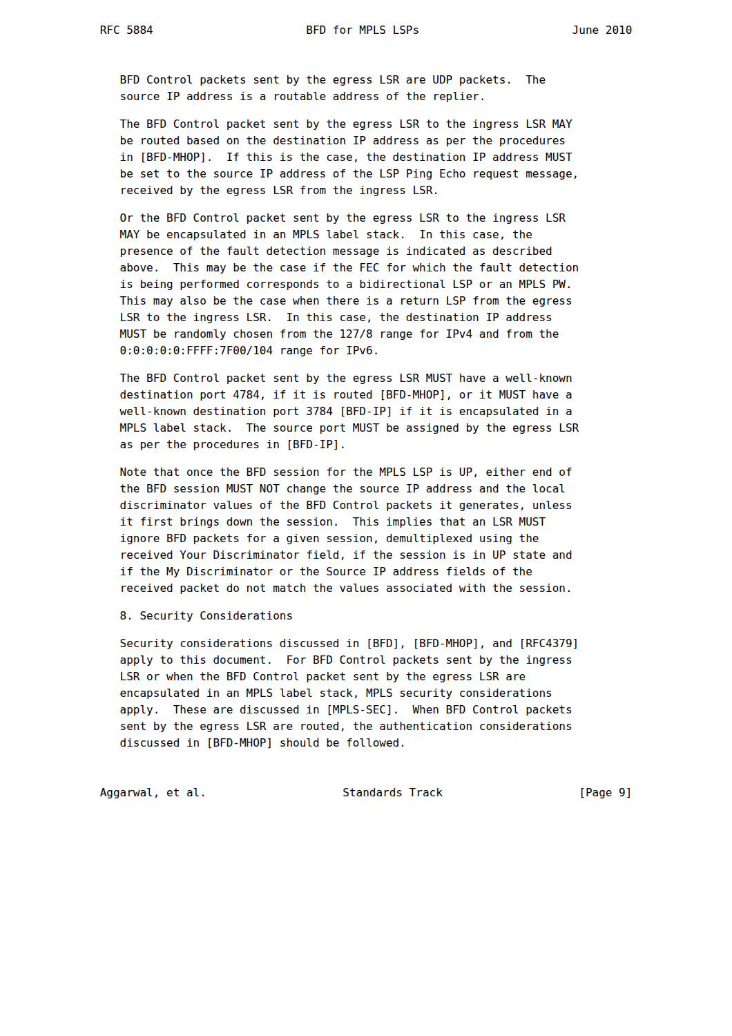RFC 5884 BFD for MPLS LSPs June 2010
BFD Control packets sent by the egress LSR are UDP packets. The source IP address is a routable address of the replier.
The BFD Control packet sent by the egress LSR to the ingress LSR MAY be routed based on the destination IP address as per the procedures in [BFD-MHOP]. If this is the case, the destination IP address MUST be set to the source IP address of the LSP Ping Echo request message, received by the egress LSR from the ingress LSR.
Or the BFD Control packet sent by the egress LSR to the ingress LSR MAY be encapsulated in an MPLS label stack. In this case, the presence of the fault detection message is indicated as described above. This may be the case if the FEC for which the fault detection is being performed corresponds to a bidirectional LSP or an MPLS PW. This may also be the case when there is a return LSP from the egress LSR to the ingress LSR. In this case, the destination IP address MUST be randomly chosen from the 127/8 range for IPv4 and from the 0:0:0:0:0:FFFF:7F00/104 range for IPv6.
The BFD Control packet sent by the egress LSR MUST have a well-known destination port 4784, if it is routed [BFD-MHOP], or it MUST have a well-known destination port 3784 [BFD-IP] if it is encapsulated in a MPLS label stack. The source port MUST be assigned by the egress LSR as per the procedures in [BFD-IP].
Note that once the BFD session for the MPLS LSP is UP, either end of the BFD session MUST NOT change the source IP address and the local discriminator values of the BFD Control packets it generates, unless it first brings down the session. This implies that an LSR MUST ignore BFD packets for a given session, demultiplexed using the received Your Discriminator field, if the session is in UP state and if the My Discriminator or the Source IP address fields of the received packet do not match the values associated with the session.
8. Security Considerations
Security considerations discussed in [BFD], [BFD-MHOP], and [RFC4379] apply to this document. For BFD Control packets sent by the ingress LSR or when the BFD Control packet sent by the egress LSR are encapsulated in an MPLS label stack, MPLS security considerations apply. These are discussed in [MPLS-SEC]. When BFD Control packets sent by the egress LSR are routed, the authentication considerations discussed in [BFD-MHOP] should be followed.
Aggarwal, et al. Standards Track [Page 9]